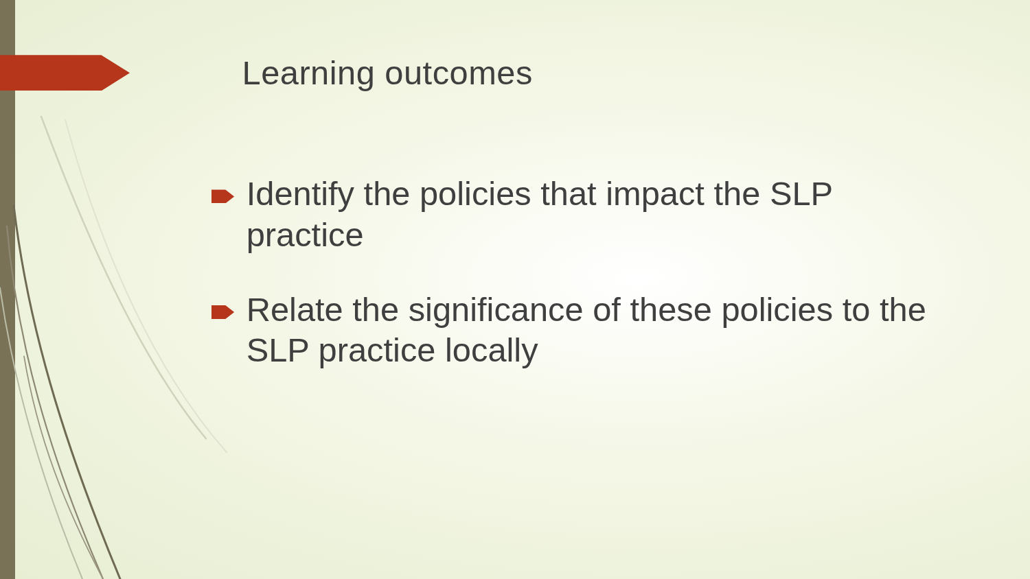Learning outcomes
Identify the policies that impact the SLP practice
Relate the significance of these policies to the SLP practice locally